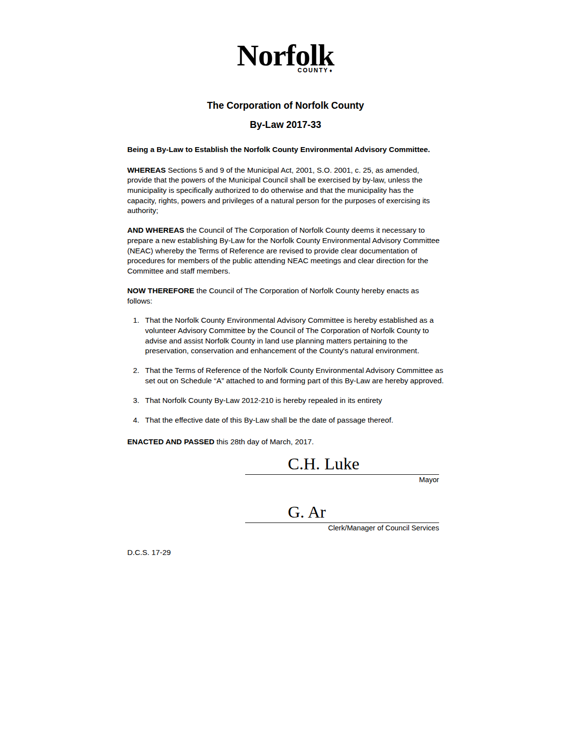Norfolk COUNTY
The Corporation of Norfolk County
By-Law 2017-33
Being a By-Law to Establish the Norfolk County Environmental Advisory Committee.
WHEREAS Sections 5 and 9 of the Municipal Act, 2001, S.O. 2001, c. 25, as amended, provide that the powers of the Municipal Council shall be exercised by by-law, unless the municipality is specifically authorized to do otherwise and that the municipality has the capacity, rights, powers and privileges of a natural person for the purposes of exercising its authority;
AND WHEREAS the Council of The Corporation of Norfolk County deems it necessary to prepare a new establishing By-Law for the Norfolk County Environmental Advisory Committee (NEAC) whereby the Terms of Reference are revised to provide clear documentation of procedures for members of the public attending NEAC meetings and clear direction for the Committee and staff members.
NOW THEREFORE the Council of The Corporation of Norfolk County hereby enacts as follows:
That the Norfolk County Environmental Advisory Committee is hereby established as a volunteer Advisory Committee by the Council of The Corporation of Norfolk County to advise and assist Norfolk County in land use planning matters pertaining to the preservation, conservation and enhancement of the County's natural environment.
That the Terms of Reference of the Norfolk County Environmental Advisory Committee as set out on Schedule “A” attached to and forming part of this By-Law are hereby approved.
That Norfolk County By-Law 2012-210 is hereby repealed in its entirety
That the effective date of this By-Law shall be the date of passage thereof.
ENACTED AND PASSED this 28th day of March, 2017.
C.H. Luke
Mayor
G. Ar
Clerk/Manager of Council Services
D.C.S. 17-29